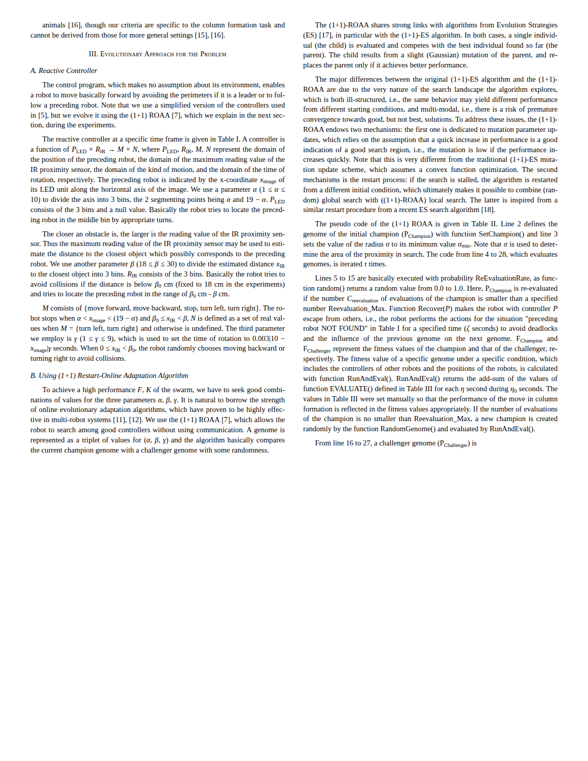animals [16], though our criteria are specific to the column formation task and cannot be derived from those for more general settings [15], [16].
III. Evolutionary Approach for the Problem
A. Reactive Controller
The control program, which makes no assumption about its environment, enables a robot to move basically forward by avoiding the perimeters if it is a leader or to follow a preceding robot. Note that we use a simplified version of the controllers used in [5], but we evolve it using the (1+1) ROAA [7], which we explain in the next section, during the experiments.
The reactive controller at a specific time frame is given in Table I. A controller is a function of PLED × RIR → M × N, where PLED, RIR, M, N represent the domain of the position of the preceding robot, the domain of the maximum reading value of the IR proximity sensor, the domain of the kind of motion, and the domain of the time of rotation, respectively. The preceding robot is indicated by the x-coordinate ximage of its LED unit along the horizontal axis of the image. We use a parameter α (1 ≤ α ≤ 10) to divide the axis into 3 bins, the 2 segmenting points being α and 19 − α. PLED consists of the 3 bins and a null value. Basically the robot tries to locate the preceding robot in the middle bin by appropriate turns.
The closer an obstacle is, the larger is the reading value of the IR proximity sensor. Thus the maximum reading value of the IR proximity sensor may be used to estimate the distance to the closest object which possibly corresponds to the preceding robot. We use another parameter β (18 ≤ β ≤ 30) to divide the estimated distance xIR to the closest object into 3 bins. RIR consists of the 3 bins. Basically the robot tries to avoid collisions if the distance is below β0 cm (fixed to 18 cm in the experiments) and tries to locate the preceding robot in the range of β0 cm - β cm.
M consists of {move forward, move backward, stop, turn left, turn right}. The robot stops when α < ximage < (19 − α) and β0 ≤ xIR < β, N is defined as a set of real values when M = {turn left, turn right} and otherwise is undefined. The third parameter we employ is γ (1 ≤ γ ≤ 9), which is used to set the time of rotation to 0.003|10 − ximage|γ seconds. When 0 ≤ xIR < β0, the robot randomly chooses moving backward or turning right to avoid collisions.
B. Using (1+1) Restart-Online Adaptation Algorithm
To achieve a high performance F, K of the swarm, we have to seek good combinations of values for the three parameters α, β, γ. It is natural to borrow the strength of online evolutionary adaptation algorithms, which have proven to be highly effective in multi-robot systems [11], [12]. We use the (1+1) ROAA [7], which allows the robot to search among good controllers without using communication. A genome is represented as a triplet of values for (α, β, γ) and the algorithm basically compares the current champion genome with a challenger genome with some randomness.
The (1+1)-ROAA shares strong links with algorithms from Evolution Strategies (ES) [17], in particular with the (1+1)-ES algorithm. In both cases, a single individual (the child) is evaluated and competes with the best individual found so far (the parent). The child results from a slight (Gaussian) mutation of the parent, and replaces the parent only if it achieves better performance.
The major differences between the original (1+1)-ES algorithm and the (1+1)-ROAA are due to the very nature of the search landscape the algorithm explores, which is both ill-structured, i.e., the same behavior may yield different performance from different starting conditions, and multi-modal, i.e., there is a risk of premature convergence towards good, but not best, solutions. To address these issues, the (1+1)-ROAA endows two mechanisms: the first one is dedicated to mutation parameter updates, which relies on the assumption that a quick increase in performance is a good indication of a good search region, i.e., the mutation is low if the performance increases quickly. Note that this is very different from the traditional (1+1)-ES mutation update scheme, which assumes a convex function optimization. The second mechanisms is the restart process: if the search is stalled, the algorithm is restarted from a different initial condition, which ultimately makes it possible to combine (random) global search with ((1+1)-ROAA) local search. The latter is inspired from a similar restart procedure from a recent ES search algorithm [18].
The pseudo code of the (1+1) ROAA is given in Table II. Line 2 defines the genome of the initial champion (PChampion) with function SetChampion() and line 3 sets the value of the radius σ to its minimum value σmin. Note that σ is used to determine the area of the proximity in search. The code from line 4 to 28, which evaluates genomes, is iterated τ times.
Lines 5 to 15 are basically executed with probability ReEvaluationRate, as function random() returns a random value from 0.0 to 1.0. Here, PChampion is re-evaluated if the number Creevaluation of evaluations of the champion is smaller than a specified number Reevaluation_Max. Function Recover(P) makes the robot with controller P escape from others, i.e., the robot performs the actions for the situation "preceding robot NOT FOUND" in Table I for a specified time (ζ seconds) to avoid deadlocks and the influence of the previous genome on the next genome. FChampion and FChallenger represent the fitness values of the champion and that of the challenger, respectively. The fitness value of a specific genome under a specific condition, which includes the controllers of other robots and the positions of the robots, is calculated with function RunAndEval(). RunAndEval() returns the add-sum of the values of function EVALUATE() defined in Table III for each η second during η0 seconds. The values in Table III were set manually so that the performance of the move in column formation is reflected in the fitness values appropriately. If the number of evaluations of the champion is no smaller than Reevaluation_Max, a new champion is created randomly by the function RandomGenome() and evaluated by RunAndEval().
From line 16 to 27, a challenger genome (PChallenger) is